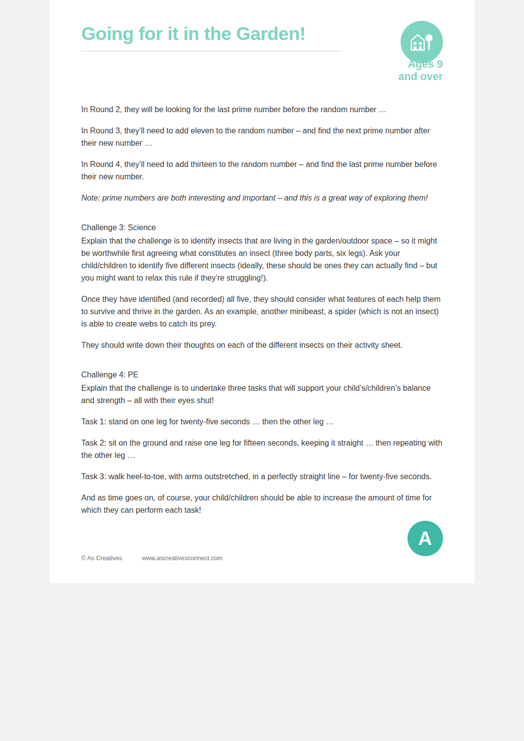Going for it in the Garden!
Ages 9
and over
In Round 2, they will be looking for the last prime number before the random number …
In Round 3, they’ll need to add eleven to the random number – and find the next prime number after their new number …
In Round 4, they’ll need to add thirteen to the random number – and find the last prime number before their new number.
Note: prime numbers are both interesting and important – and this is a great way of exploring them!
Challenge 3: Science
Explain that the challenge is to identify insects that are living in the garden/outdoor space – so it might be worthwhile first agreeing what constitutes an insect (three body parts, six legs). Ask your child/children to identify five different insects (ideally, these should be ones they can actually find – but you might want to relax this rule if they’re struggling!).
Once they have identified (and recorded) all five, they should consider what features of each help them to survive and thrive in the garden. As an example, another minibeast, a spider (which is not an insect) is able to create webs to catch its prey.
They should write down their thoughts on each of the different insects on their activity sheet.
Challenge 4: PE
Explain that the challenge is to undertake three tasks that will support your child’s/children’s balance and strength – all with their eyes shut!
Task 1: stand on one leg for twenty-five seconds … then the other leg …
Task 2: sit on the ground and raise one leg for fifteen seconds, keeping it straight … then repeating with the other leg …
Task 3: walk heel-to-toe, with arms outstretched, in a perfectly straight line – for twenty-five seconds.
And as time goes on, of course, your child/children should be able to increase the amount of time for which they can perform each task!
© As Creatives www.ascreativesconnect.com
A